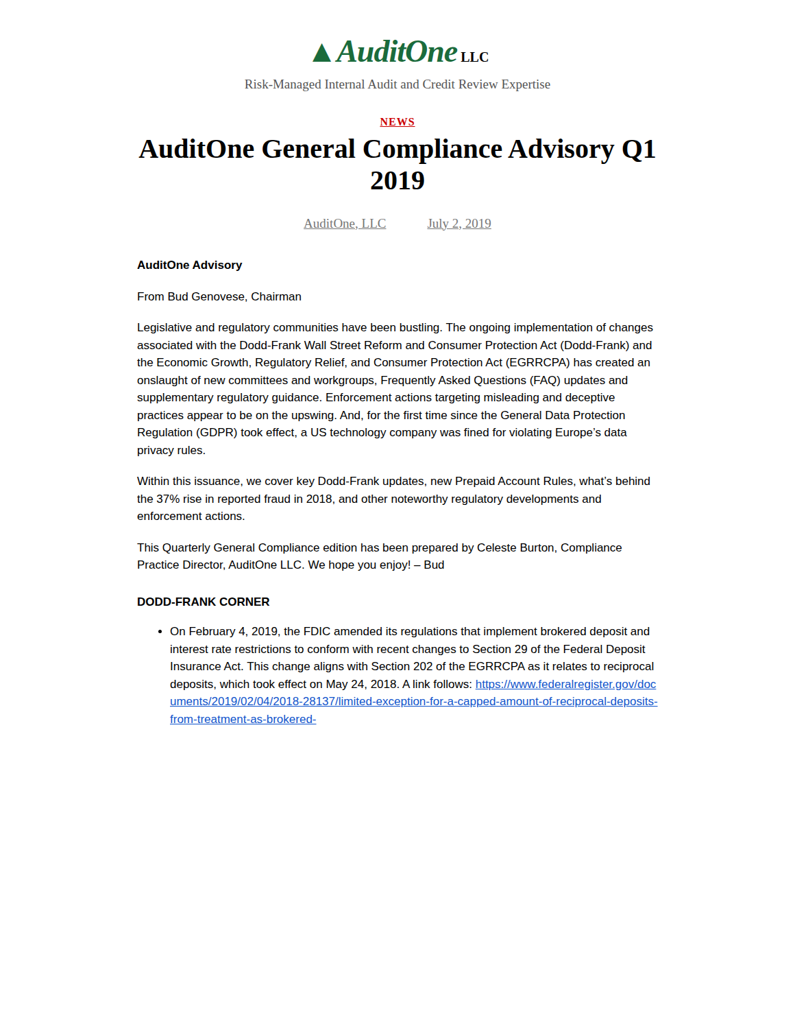▲AuditOne LLC
Risk-Managed Internal Audit and Credit Review Expertise
NEWS
AuditOne General Compliance Advisory Q1 2019
AuditOne, LLC July 2, 2019
AuditOne Advisory
From Bud Genovese, Chairman
Legislative and regulatory communities have been bustling. The ongoing implementation of changes associated with the Dodd-Frank Wall Street Reform and Consumer Protection Act (Dodd-Frank) and the Economic Growth, Regulatory Relief, and Consumer Protection Act (EGRRCPA) has created an onslaught of new committees and workgroups, Frequently Asked Questions (FAQ) updates and supplementary regulatory guidance. Enforcement actions targeting misleading and deceptive practices appear to be on the upswing. And, for the first time since the General Data Protection Regulation (GDPR) took effect, a US technology company was fined for violating Europe’s data privacy rules.
Within this issuance, we cover key Dodd-Frank updates, new Prepaid Account Rules, what’s behind the 37% rise in reported fraud in 2018, and other noteworthy regulatory developments and enforcement actions.
This Quarterly General Compliance edition has been prepared by Celeste Burton, Compliance Practice Director, AuditOne LLC. We hope you enjoy! – Bud
DODD-FRANK CORNER
On February 4, 2019, the FDIC amended its regulations that implement brokered deposit and interest rate restrictions to conform with recent changes to Section 29 of the Federal Deposit Insurance Act. This change aligns with Section 202 of the EGRRCPA as it relates to reciprocal deposits, which took effect on May 24, 2018. A link follows: https://www.federalregister.gov/documents/2019/02/04/2018-28137/limited-exception-for-a-capped-amount-of-reciprocal-deposits-from-treatment-as-brokered-